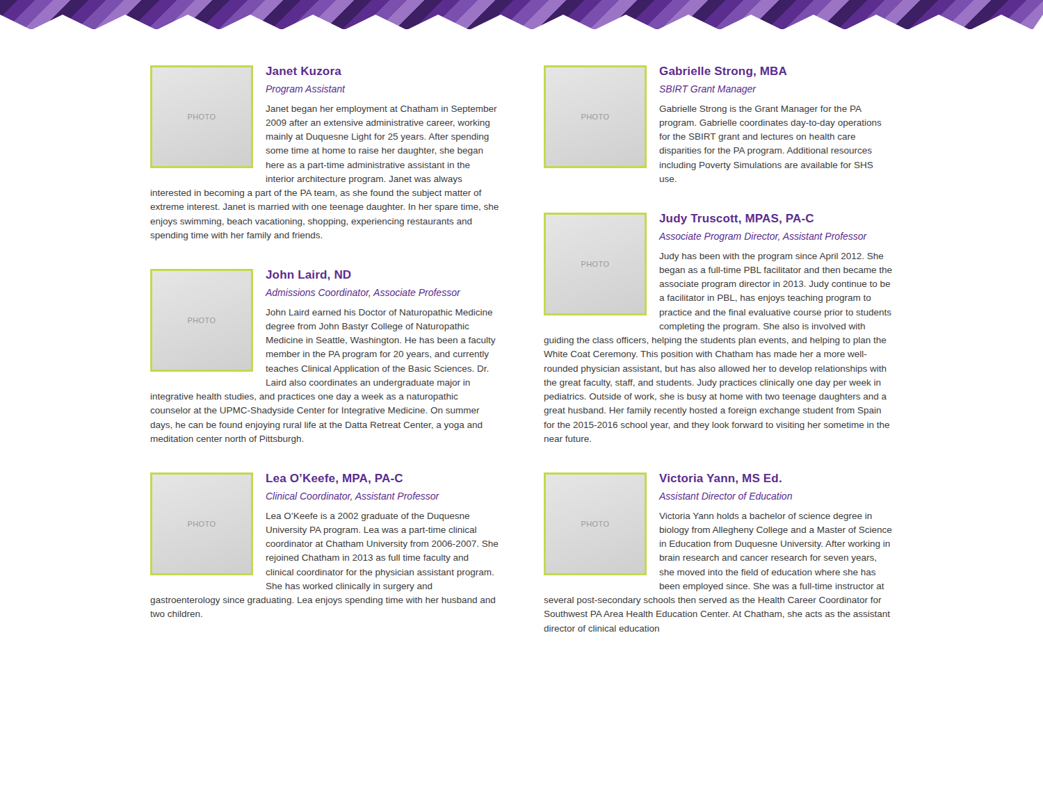Photo
Janet Kuzora
Program Assistant
Janet began her employment at Chatham in September 2009 after an extensive administrative career, working mainly at Duquesne Light for 25 years. After spending some time at home to raise her daughter, she began here as a part-time administrative assistant in the interior architecture program. Janet was always interested in becoming a part of the PA team, as she found the subject matter of extreme interest. Janet is married with one teenage daughter. In her spare time, she enjoys swimming, beach vacationing, shopping, experiencing restaurants and spending time with her family and friends.
Photo
John Laird, ND
Admissions Coordinator, Associate Professor
John Laird earned his Doctor of Naturopathic Medicine degree from John Bastyr College of Naturopathic Medicine in Seattle, Washington. He has been a faculty member in the PA program for 20 years, and currently teaches Clinical Application of the Basic Sciences. Dr. Laird also coordinates an undergraduate major in integrative health studies, and practices one day a week as a naturopathic counselor at the UPMC-Shadyside Center for Integrative Medicine. On summer days, he can be found enjoying rural life at the Datta Retreat Center, a yoga and meditation center north of Pittsburgh.
Photo
Lea O’Keefe, MPA, PA-C
Clinical Coordinator, Assistant Professor
Lea O’Keefe is a 2002 graduate of the Duquesne University PA program. Lea was a part-time clinical coordinator at Chatham University from 2006-2007. She rejoined Chatham in 2013 as full time faculty and clinical coordinator for the physician assistant program. She has worked clinically in surgery and gastroenterology since graduating. Lea enjoys spending time with her husband and two children.
Photo
Gabrielle Strong, MBA
SBIRT Grant Manager
Gabrielle Strong is the Grant Manager for the PA program. Gabrielle coordinates day-to-day operations for the SBIRT grant and lectures on health care disparities for the PA program. Additional resources including Poverty Simulations are available for SHS use.
Photo
Judy Truscott, MPAS, PA-C
Associate Program Director, Assistant Professor
Judy has been with the program since April 2012. She began as a full-time PBL facilitator and then became the associate program director in 2013. Judy continue to be a facilitator in PBL, has enjoys teaching program to practice and the final evaluative course prior to students completing the program. She also is involved with guiding the class officers, helping the students plan events, and helping to plan the White Coat Ceremony. This position with Chatham has made her a more well-rounded physician assistant, but has also allowed her to develop relationships with the great faculty, staff, and students. Judy practices clinically one day per week in pediatrics. Outside of work, she is busy at home with two teenage daughters and a great husband. Her family recently hosted a foreign exchange student from Spain for the 2015-2016 school year, and they look forward to visiting her sometime in the near future.
Photo
Victoria Yann, MS Ed.
Assistant Director of Education
Victoria Yann holds a bachelor of science degree in biology from Allegheny College and a Master of Science in Education from Duquesne University. After working in brain research and cancer research for seven years, she moved into the field of education where she has been employed since. She was a full-time instructor at several post-secondary schools then served as the Health Career Coordinator for Southwest PA Area Health Education Center. At Chatham, she acts as the assistant director of clinical education